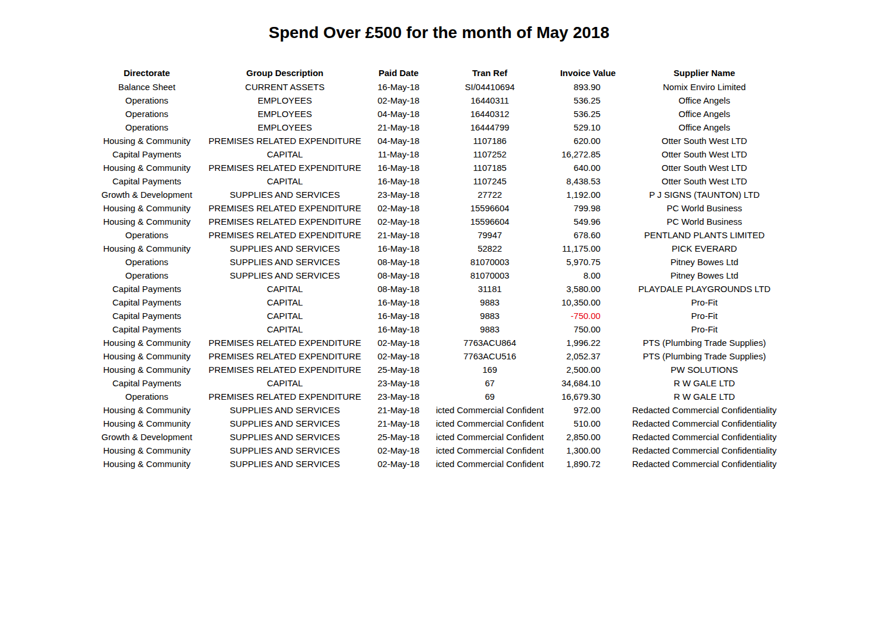Spend Over £500 for the month of May 2018
| Directorate | Group Description | Paid Date | Tran Ref | Invoice Value | Supplier Name |
| --- | --- | --- | --- | --- | --- |
| Balance Sheet | CURRENT ASSETS | 16-May-18 | SI/04410694 | 893.90 | Nomix Enviro Limited |
| Operations | EMPLOYEES | 02-May-18 | 16440311 | 536.25 | Office Angels |
| Operations | EMPLOYEES | 04-May-18 | 16440312 | 536.25 | Office Angels |
| Operations | EMPLOYEES | 21-May-18 | 16444799 | 529.10 | Office Angels |
| Housing & Community | PREMISES RELATED EXPENDITURE | 04-May-18 | 1107186 | 620.00 | Otter South West LTD |
| Capital Payments | CAPITAL | 11-May-18 | 1107252 | 16,272.85 | Otter South West LTD |
| Housing & Community | PREMISES RELATED EXPENDITURE | 16-May-18 | 1107185 | 640.00 | Otter South West LTD |
| Capital Payments | CAPITAL | 16-May-18 | 1107245 | 8,438.53 | Otter South West LTD |
| Growth & Development | SUPPLIES AND SERVICES | 23-May-18 | 27722 | 1,192.00 | P J SIGNS (TAUNTON) LTD |
| Housing & Community | PREMISES RELATED EXPENDITURE | 02-May-18 | 15596604 | 799.98 | PC World Business |
| Housing & Community | PREMISES RELATED EXPENDITURE | 02-May-18 | 15596604 | 549.96 | PC World Business |
| Operations | PREMISES RELATED EXPENDITURE | 21-May-18 | 79947 | 678.60 | PENTLAND PLANTS LIMITED |
| Housing & Community | SUPPLIES AND SERVICES | 16-May-18 | 52822 | 11,175.00 | PICK EVERARD |
| Operations | SUPPLIES AND SERVICES | 08-May-18 | 81070003 | 5,970.75 | Pitney Bowes Ltd |
| Operations | SUPPLIES AND SERVICES | 08-May-18 | 81070003 | 8.00 | Pitney Bowes Ltd |
| Capital Payments | CAPITAL | 08-May-18 | 31181 | 3,580.00 | PLAYDALE PLAYGROUNDS LTD |
| Capital Payments | CAPITAL | 16-May-18 | 9883 | 10,350.00 | Pro-Fit |
| Capital Payments | CAPITAL | 16-May-18 | 9883 | -750.00 | Pro-Fit |
| Capital Payments | CAPITAL | 16-May-18 | 9883 | 750.00 | Pro-Fit |
| Housing & Community | PREMISES RELATED EXPENDITURE | 02-May-18 | 7763ACU864 | 1,996.22 | PTS (Plumbing Trade Supplies) |
| Housing & Community | PREMISES RELATED EXPENDITURE | 02-May-18 | 7763ACU516 | 2,052.37 | PTS (Plumbing Trade Supplies) |
| Housing & Community | PREMISES RELATED EXPENDITURE | 25-May-18 | 169 | 2,500.00 | PW SOLUTIONS |
| Capital Payments | CAPITAL | 23-May-18 | 67 | 34,684.10 | R W GALE LTD |
| Operations | PREMISES RELATED EXPENDITURE | 23-May-18 | 69 | 16,679.30 | R W GALE LTD |
| Housing & Community | SUPPLIES AND SERVICES | 21-May-18 | icted Commercial Confident | 972.00 | Redacted Commercial Confidentiality |
| Housing & Community | SUPPLIES AND SERVICES | 21-May-18 | icted Commercial Confident | 510.00 | Redacted Commercial Confidentiality |
| Growth & Development | SUPPLIES AND SERVICES | 25-May-18 | icted Commercial Confident | 2,850.00 | Redacted Commercial Confidentiality |
| Housing & Community | SUPPLIES AND SERVICES | 02-May-18 | icted Commercial Confident | 1,300.00 | Redacted Commercial Confidentiality |
| Housing & Community | SUPPLIES AND SERVICES | 02-May-18 | icted Commercial Confident | 1,890.72 | Redacted Commercial Confidentiality |